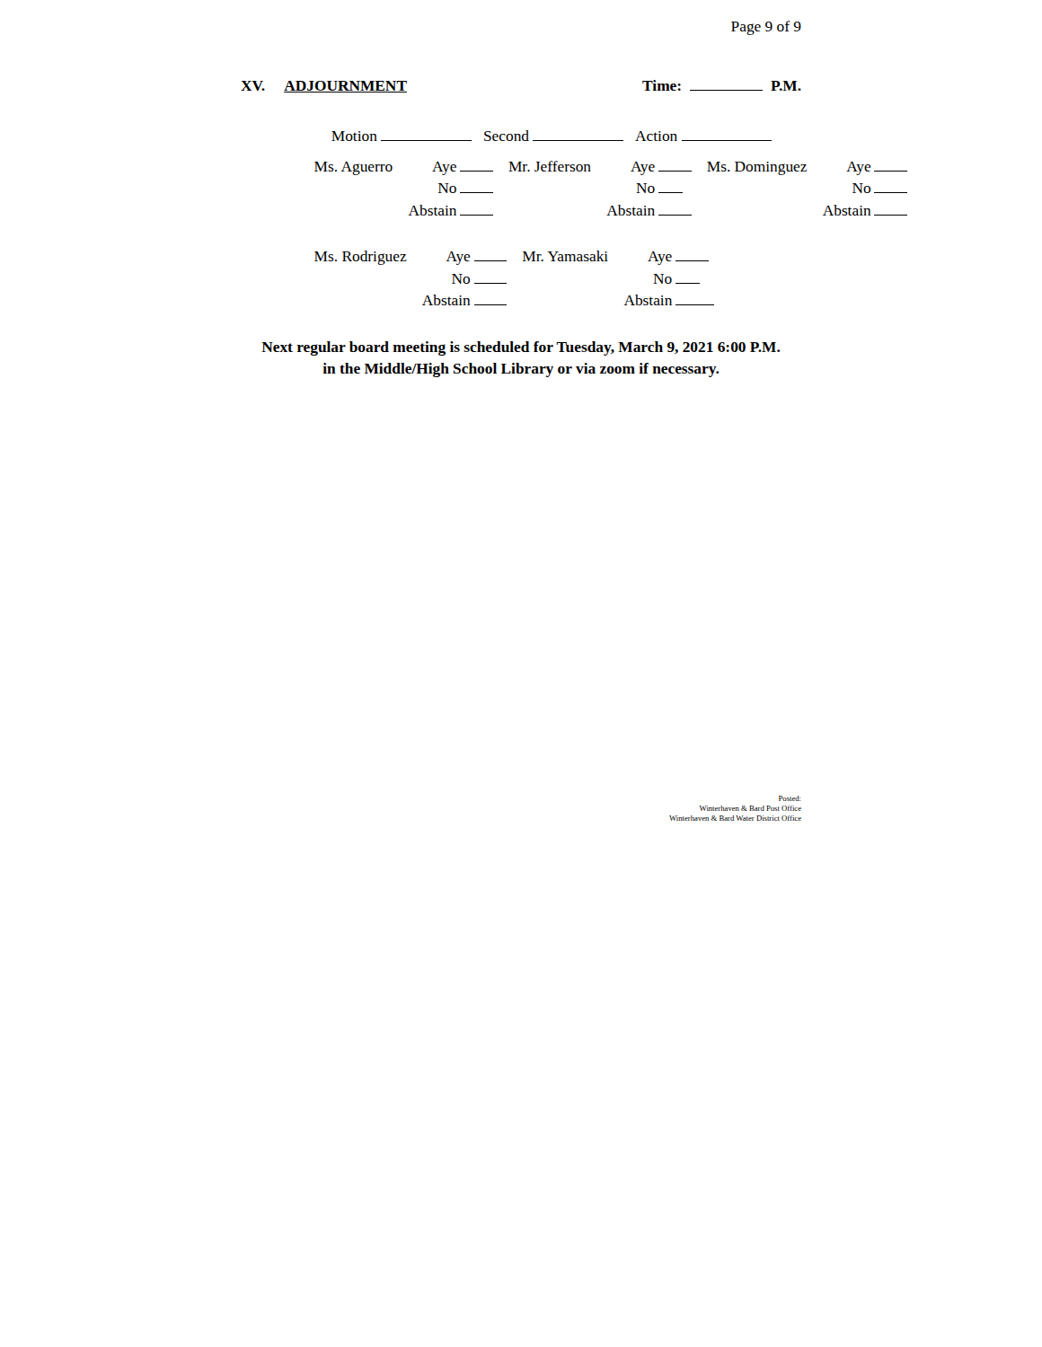Page 9 of 9
XV. ADJOURNMENT
Time: P.M.
Motion Second Action
| Ms. Aguerro | Aye | | Mr. Jefferson | Aye | | Ms. Dominguez | Aye | |
| | No | | | No | | | No | |
| | Abstain | | | Abstain | | | Abstain | |
| Ms. Rodriguez | Aye | | Mr. Yamasaki | Aye | |
| | No | | | No | |
| | Abstain | | | Abstain | |
Next regular board meeting is scheduled for Tuesday, March 9, 2021 6:00 P.M.
in the Middle/High School Library or via zoom if necessary.
Posted:
Winterhaven & Bard Post Office
Winterhaven & Bard Water District Office